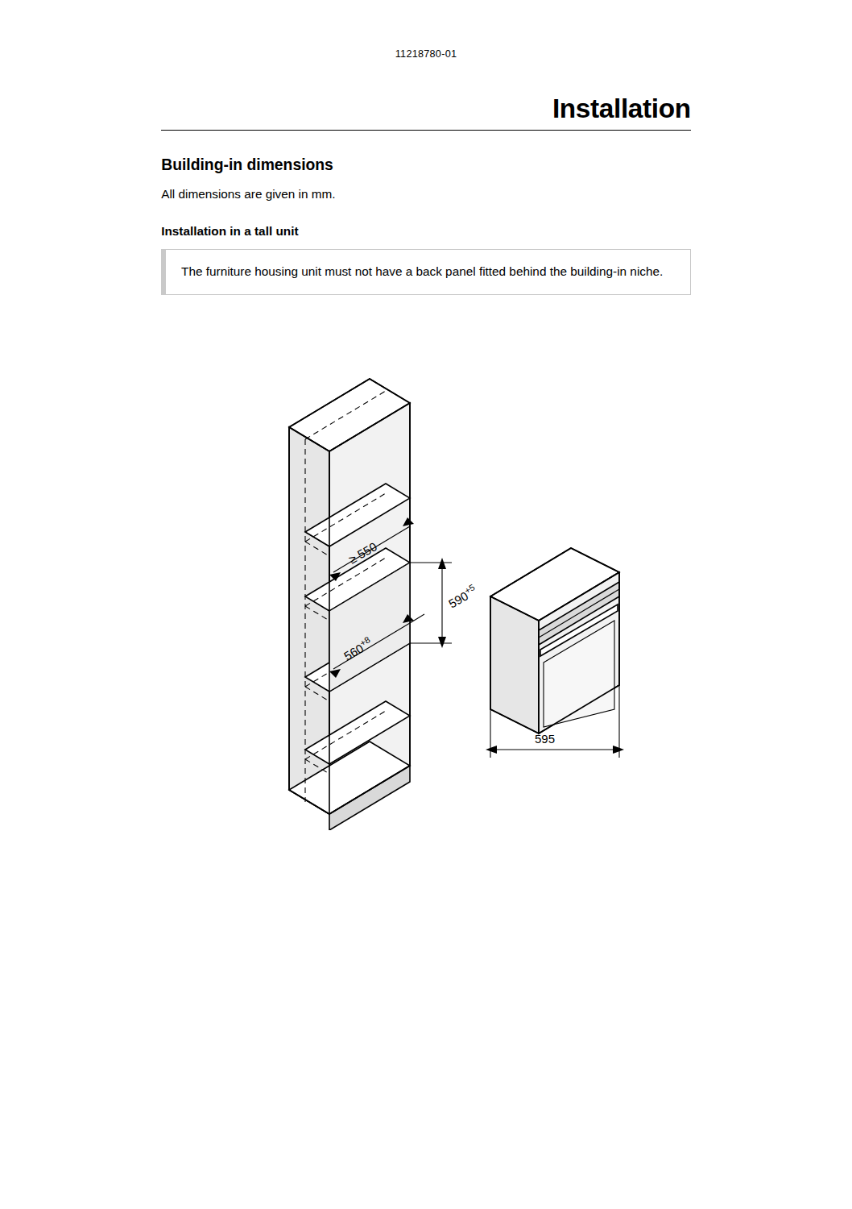11218780-01
Installation
Building-in dimensions
All dimensions are given in mm.
Installation in a tall unit
The furniture housing unit must not have a back panel fitted behind the building-in niche.
590+5 ≥ 550 560+8 595